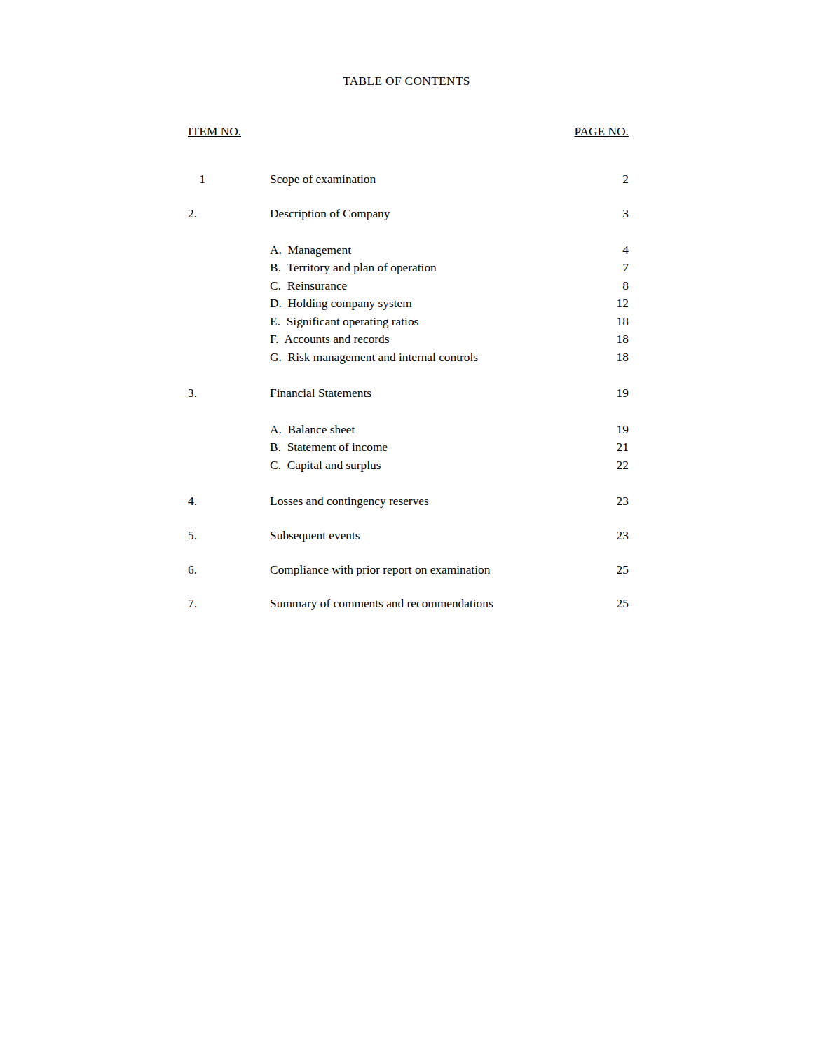TABLE OF CONTENTS
| ITEM NO. | | PAGE NO. |
| 1 | Scope of examination | 2 |
| 2. | Description of Company | 3 |
| | / A. Management / 4 / / B. Territory and plan of operation / 7 / / C. Reinsurance / 8 / / D. Holding company system / 12 / / E. Significant operating ratios / 18 / / F. Accounts and records / 18 / / G. Risk management and internal controls / 18 / |
| 3. | Financial Statements | 19 |
| | / A. Balance sheet / 19 / / B. Statement of income / 21 / / C. Capital and surplus / 22 / |
| 4. | Losses and contingency reserves | 23 |
| 5. | Subsequent events | 23 |
| 6. | Compliance with prior report on examination | 25 |
| 7. | Summary of comments and recommendations | 25 |